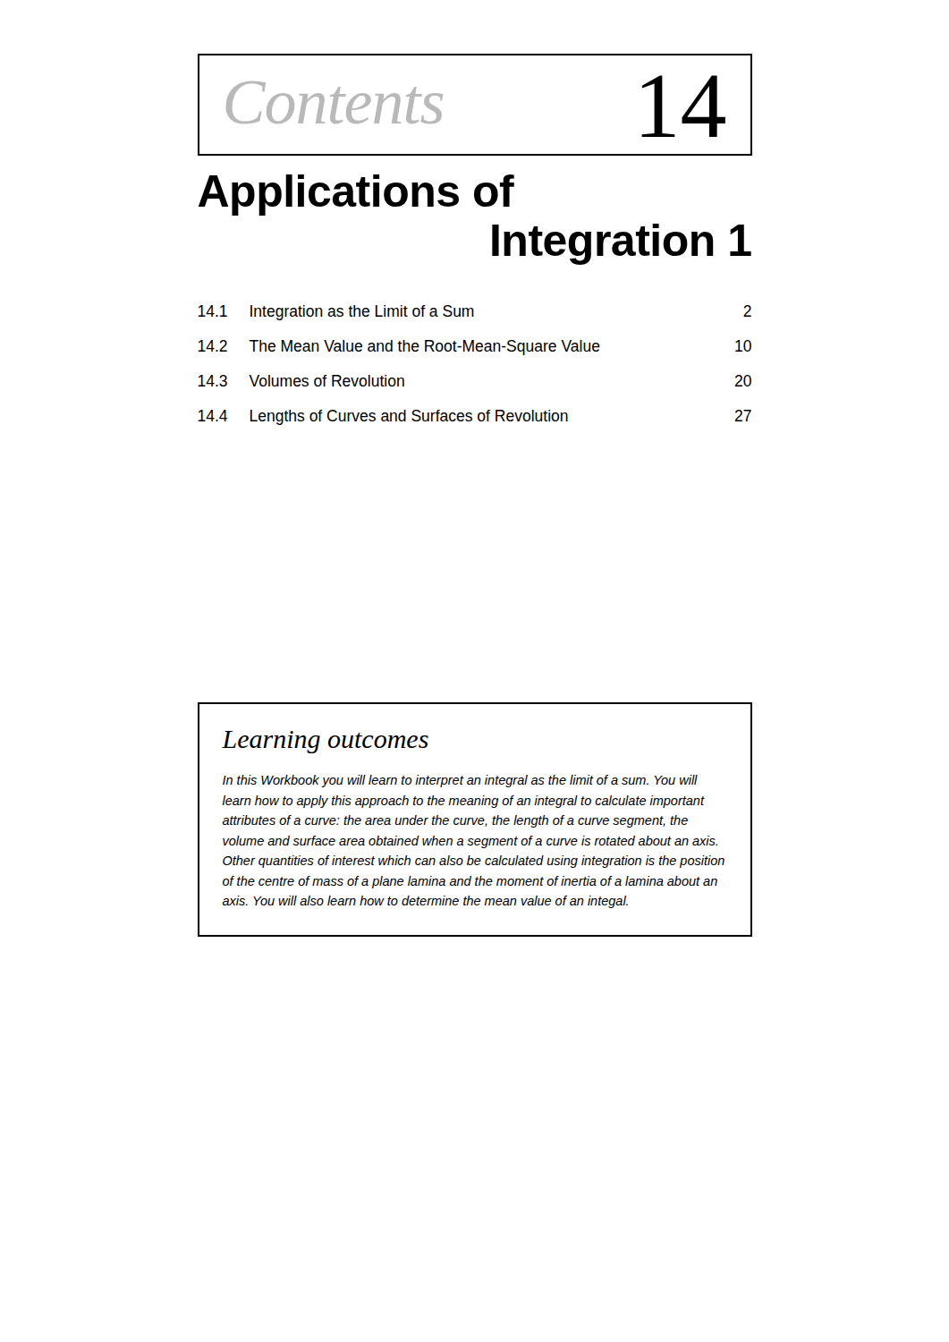Contents
14
Applications of Integration 1
| 14.1 | Integration as the Limit of a Sum | 2 |
| 14.2 | The Mean Value and the Root-Mean-Square Value | 10 |
| 14.3 | Volumes of Revolution | 20 |
| 14.4 | Lengths of Curves and Surfaces of Revolution | 27 |
Learning outcomes
In this Workbook you will learn to interpret an integral as the limit of a sum. You will learn how to apply this approach to the meaning of an integral to calculate important attributes of a curve: the area under the curve, the length of a curve segment, the volume and surface area obtained when a segment of a curve is rotated about an axis. Other quantities of interest which can also be calculated using integration is the position of the centre of mass of a plane lamina and the moment of inertia of a lamina about an axis. You will also learn how to determine the mean value of an integal.